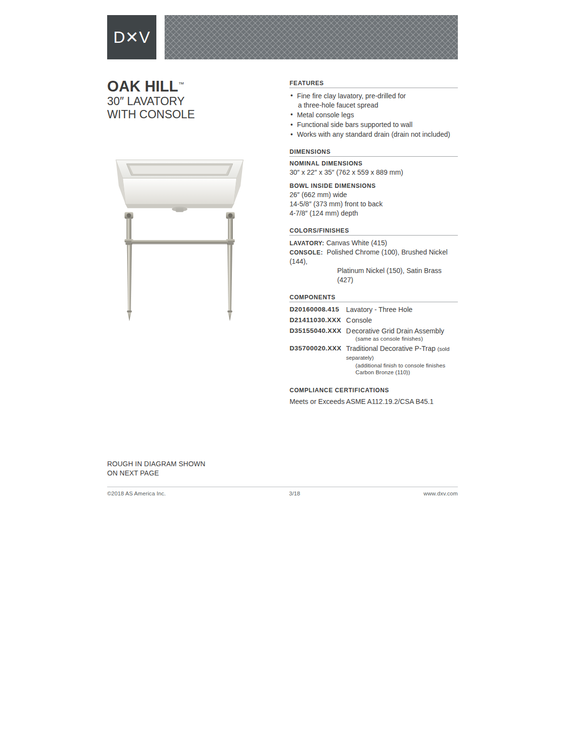D✕V
OAK HILL™
30″ LAVATORY
WITH CONSOLE
Features
Fine fire clay lavatory, pre-drilled fora three-hole faucet spread
Metal console legs
Functional side bars supported to wall
Works with any standard drain (drain not included)
Dimensions
Nominal Dimensions
30″ x 22″ x 35″ (762 x 559 x 889 mm)
Bowl Inside Dimensions
26″ (662 mm) wide
14-5/8″ (373 mm) front to back
4-7/8″ (124 mm) depth
Colors/Finishes
Lavatory: Canvas White (415)
Console: Polished Chrome (100), Brushed Nickel (144), Platinum Nickel (150), Satin Brass (427)
Components
| D20160008.415 | Lavatory - Three Hole |
| D21411030.XXX | C onsole |
| D35155040.XXX | D ecorative Grid Drain Assembly (same as console finishes) |
| D35700020.XXX | Traditional Decorative P-Trap (sold separately) (additional finish to console finishes Carbon Bronze (110)) |
Compliance Certifications
Meets or Exceeds ASME A112.19.2/CSA B45.1
ROUGH IN DIAGRAM SHOWN
ON NEXT PAGE
©2018 AS America Inc.
3/18
www.dxv.com